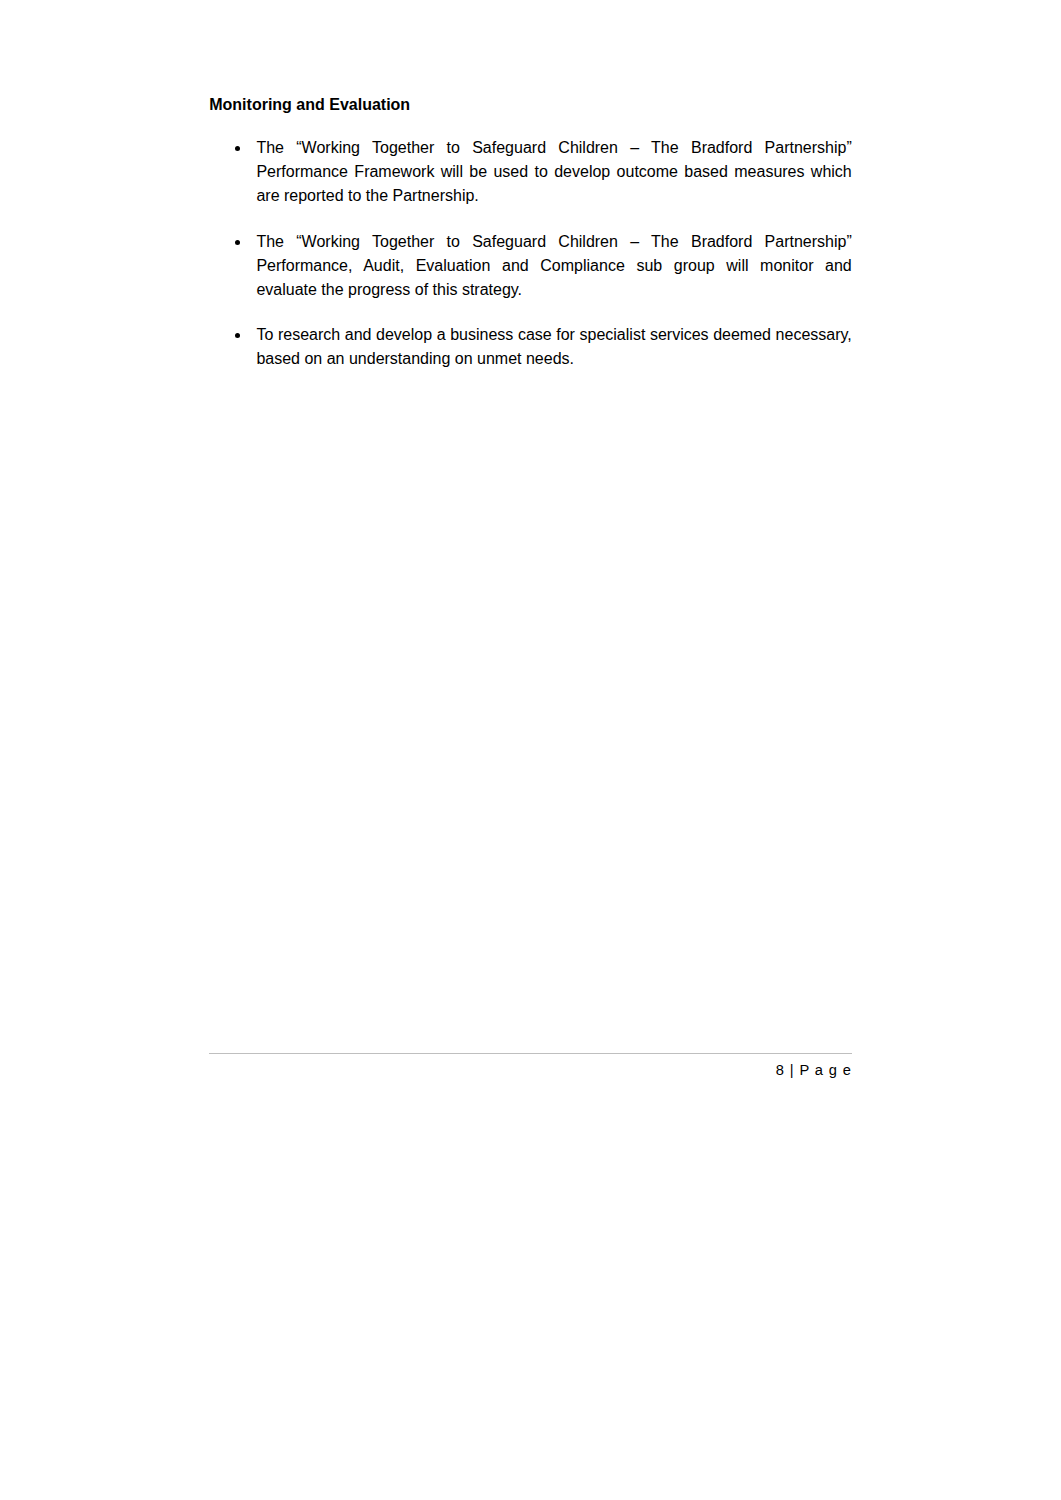Monitoring and Evaluation
The “Working Together to Safeguard Children – The Bradford Partnership” Performance Framework will be used to develop outcome based measures which are reported to the Partnership.
The “Working Together to Safeguard Children – The Bradford Partnership” Performance, Audit, Evaluation and Compliance sub group will monitor and evaluate the progress of this strategy.
To research and develop a business case for specialist services deemed necessary, based on an understanding on unmet needs.
8 | P a g e